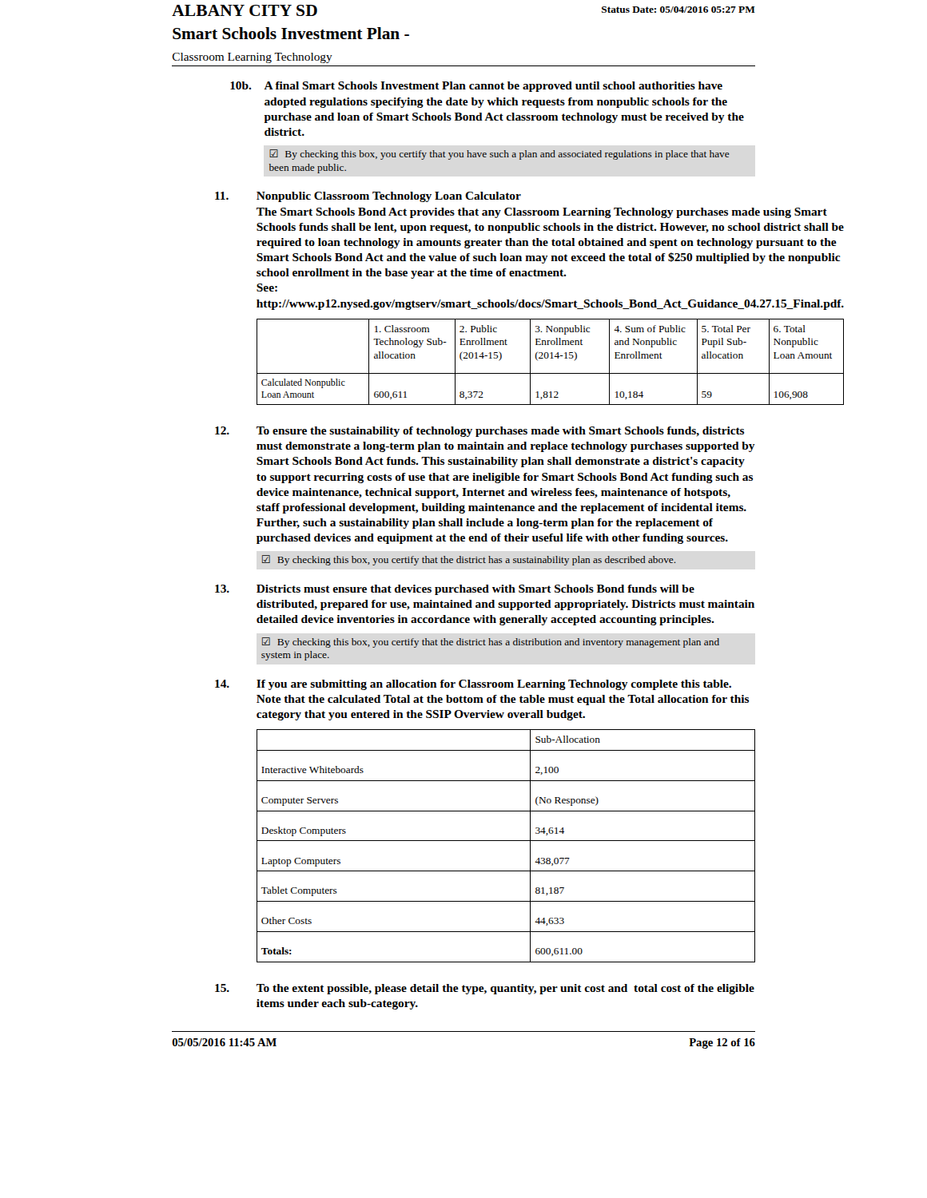ALBANY CITY SD
Status Date: 05/04/2016 05:27 PM
Smart Schools Investment Plan -
Classroom Learning Technology
10b.
A final Smart Schools Investment Plan cannot be approved until school authorities have adopted regulations specifying the date by which requests from nonpublic schools for the purchase and loan of Smart Schools Bond Act classroom technology must be received by the district.
☑By checking this box, you certify that you have such a plan and associated regulations in place that have been made public.
11.
Nonpublic Classroom Technology Loan Calculator
The Smart Schools Bond Act provides that any Classroom Learning Technology purchases made using Smart Schools funds shall be lent, upon request, to nonpublic schools in the district. However, no school district shall be required to loan technology in amounts greater than the total obtained and spent on technology pursuant to the Smart Schools Bond Act and the value of such loan may not exceed the total of $250 multiplied by the nonpublic school enrollment in the base year at the time of enactment.
See:
http://www.p12.nysed.gov/mgtserv/smart_schools/docs/Smart_Schools_Bond_Act_Guidance_04.27.15_Final.pdf.
| | 1. Classroom Technology Sub-allocation | 2. Public Enrollment (2014-15) | 3. Nonpublic Enrollment (2014-15) | 4. Sum of Public and Nonpublic Enrollment | 5. Total Per Pupil Sub-allocation | 6. Total Nonpublic Loan Amount |
| --- | --- | --- | --- | --- | --- | --- |
| Calculated Nonpublic Loan Amount | 600,611 | 8,372 | 1,812 | 10,184 | 59 | 106,908 |
12.
To ensure the sustainability of technology purchases made with Smart Schools funds, districts must demonstrate a long-term plan to maintain and replace technology purchases supported by Smart Schools Bond Act funds. This sustainability plan shall demonstrate a district's capacity to support recurring costs of use that are ineligible for Smart Schools Bond Act funding such as device maintenance, technical support, Internet and wireless fees, maintenance of hotspots, staff professional development, building maintenance and the replacement of incidental items. Further, such a sustainability plan shall include a long-term plan for the replacement of purchased devices and equipment at the end of their useful life with other funding sources.
☑By checking this box, you certify that the district has a sustainability plan as described above.
13.
Districts must ensure that devices purchased with Smart Schools Bond funds will be distributed, prepared for use, maintained and supported appropriately. Districts must maintain detailed device inventories in accordance with generally accepted accounting principles.
☑By checking this box, you certify that the district has a distribution and inventory management plan and system in place.
14.
If you are submitting an allocation for Classroom Learning Technology complete this table.
Note that the calculated Total at the bottom of the table must equal the Total allocation for this category that you entered in the SSIP Overview overall budget.
| | Sub-Allocation |
| --- | --- |
| Interactive Whiteboards | 2,100 |
| Computer Servers | (No Response) |
| Desktop Computers | 34,614 |
| Laptop Computers | 438,077 |
| Tablet Computers | 81,187 |
| Other Costs | 44,633 |
| Totals: | 600,611.00 |
15.
To the extent possible, please detail the type, quantity, per unit cost and total cost of the eligible items under each sub-category.
05/05/2016 11:45 AM
Page 12 of 16